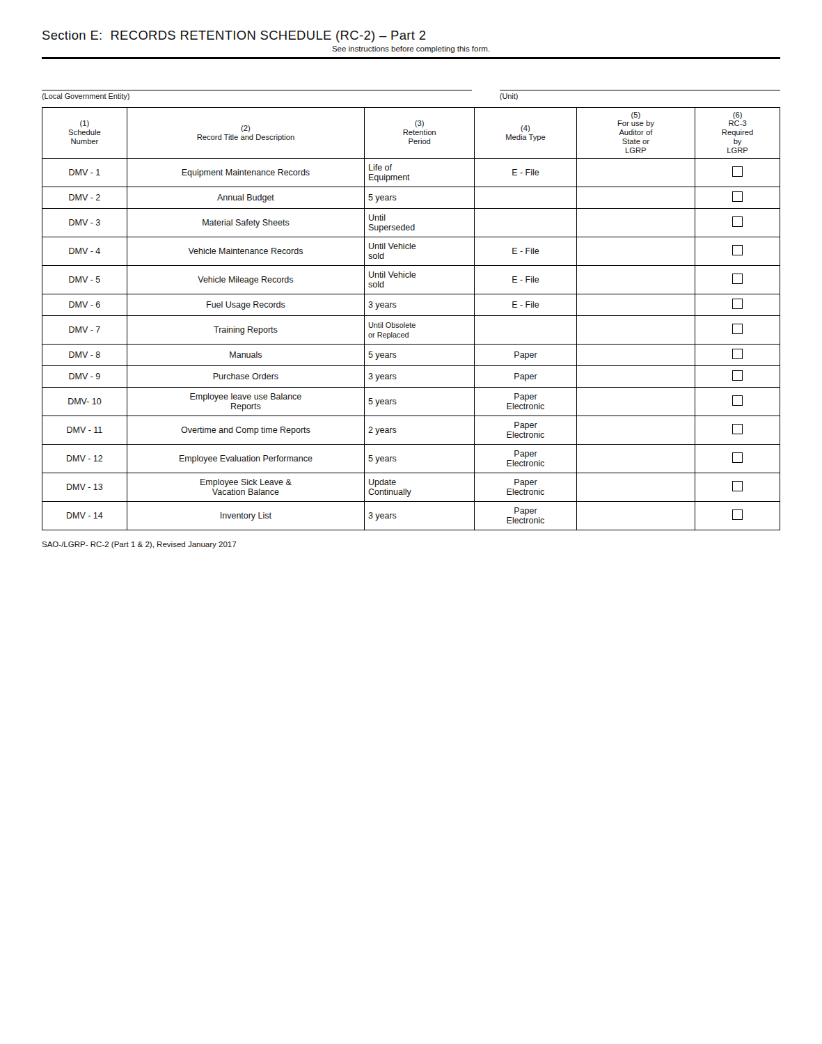Section E: RECORDS RETENTION SCHEDULE (RC-2) – Part 2
See instructions before completing this form.
(Local Government Entity)
(Unit)
| (1) Schedule Number | (2) Record Title and Description | (3) Retention Period | (4) Media Type | (5) For use by Auditor of State or LGRP | (6) RC-3 Required by LGRP |
| --- | --- | --- | --- | --- | --- |
| DMV - 1 | Equipment Maintenance Records | Life of Equipment | E - File | | |
| DMV - 2 | Annual Budget | 5 years | | | |
| DMV - 3 | Material Safety Sheets | Until Superseded | | | |
| DMV - 4 | Vehicle Maintenance Records | Until Vehicle sold | E - File | | |
| DMV - 5 | Vehicle Mileage Records | Until Vehicle sold | E - File | | |
| DMV - 6 | Fuel Usage Records | 3 years | E - File | | |
| DMV - 7 | Training Reports | Until Obsolete or Replaced | | | |
| DMV - 8 | Manuals | 5 years | Paper | | |
| DMV - 9 | Purchase Orders | 3 years | Paper | | |
| DMV- 10 | Employee leave use Balance Reports | 5 years | Paper Electronic | | |
| DMV - 11 | Overtime and Comp time Reports | 2 years | Paper Electronic | | |
| DMV - 12 | Employee Evaluation Performance | 5 years | Paper Electronic | | |
| DMV - 13 | Employee Sick Leave & Vacation Balance | Update Continually | Paper Electronic | | |
| DMV - 14 | Inventory List | 3 years | Paper Electronic | | |
SAO-/LGRP- RC-2 (Part 1 & 2), Revised January 2017